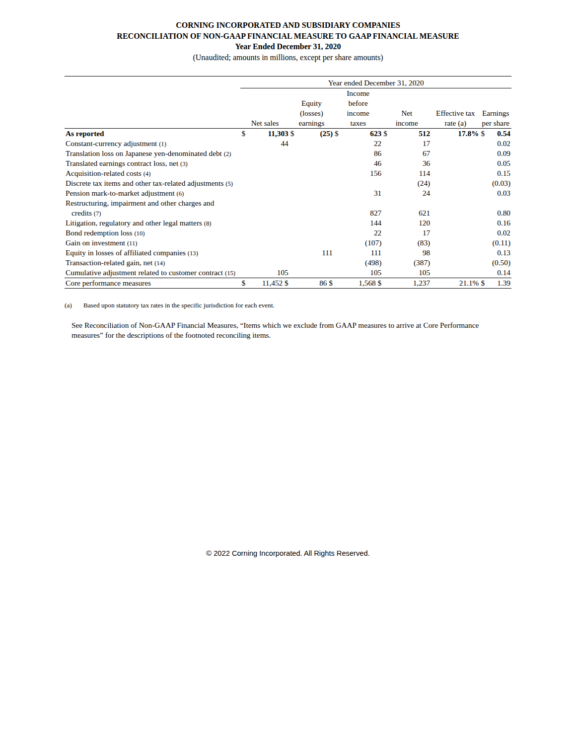CORNING INCORPORATED AND SUBSIDIARY COMPANIES RECONCILIATION OF NON-GAAP FINANCIAL MEASURE TO GAAP FINANCIAL MEASURE Year Ended December 31, 2020
(Unaudited; amounts in millions, except per share amounts)
| | Year ended December 31, 2020 |
| | | | Income | | | |
| | | Equity | before | | | |
| | | (losses) | income | Net | Effective tax | Earnings |
| | Net sales | earnings | taxes | income | rate (a) | per share |
| As reported | $ | 11,303 | $ | (25) | $ | 623 | $ | 512 | 17.8% | $ | 0.54 |
| Constant-currency adjustment (1) | | 44 | | | | 22 | | 17 | | | 0.02 |
| Translation loss on Japanese yen-denominated debt (2) | | | | | | 86 | | 67 | | | 0.09 |
| Translated earnings contract loss, net (3) | | | | | | 46 | | 36 | | | 0.05 |
| Acquisition-related costs (4) | | | | | | 156 | | 114 | | | 0.15 |
| Discrete tax items and other tax-related adjustments (5) | | | | | | | | (24) | | | (0.03) |
| Pension mark-to-market adjustment (6) | | | | | | 31 | | 24 | | | 0.03 |
| Restructuring, impairment and other charges and | | | | | | | | | | | |
| credits (7) | | | | | | 827 | | 621 | | | 0.80 |
| Litigation, regulatory and other legal matters (8) | | | | | | 144 | | 120 | | | 0.16 |
| Bond redemption loss (10) | | | | | | 22 | | 17 | | | 0.02 |
| Gain on investment (11) | | | | | | (107) | | (83) | | | (0.11) |
| Equity in losses of affiliated companies (13) | | | | 111 | | 111 | | 98 | | | 0.13 |
| Transaction-related gain, net (14) | | | | | | (498) | | (387) | | | (0.50) |
| Cumulative adjustment related to customer contract (15) | | 105 | | | | 105 | | 105 | | | 0.14 |
| Core performance measures | $ | 11,452 $ | | 86 $ | | 1,568 $ | | 1,237 | 21.1% | $ | 1.39 |
(a)
Based upon statutory tax rates in the specific jurisdiction for each event.
See Reconciliation of Non-GAAP Financial Measures, “Items which we exclude from GAAP measures to arrive at Core Performance measures” for the descriptions of the footnoted reconciling items.
© 2022 Corning Incorporated. All Rights Reserved.